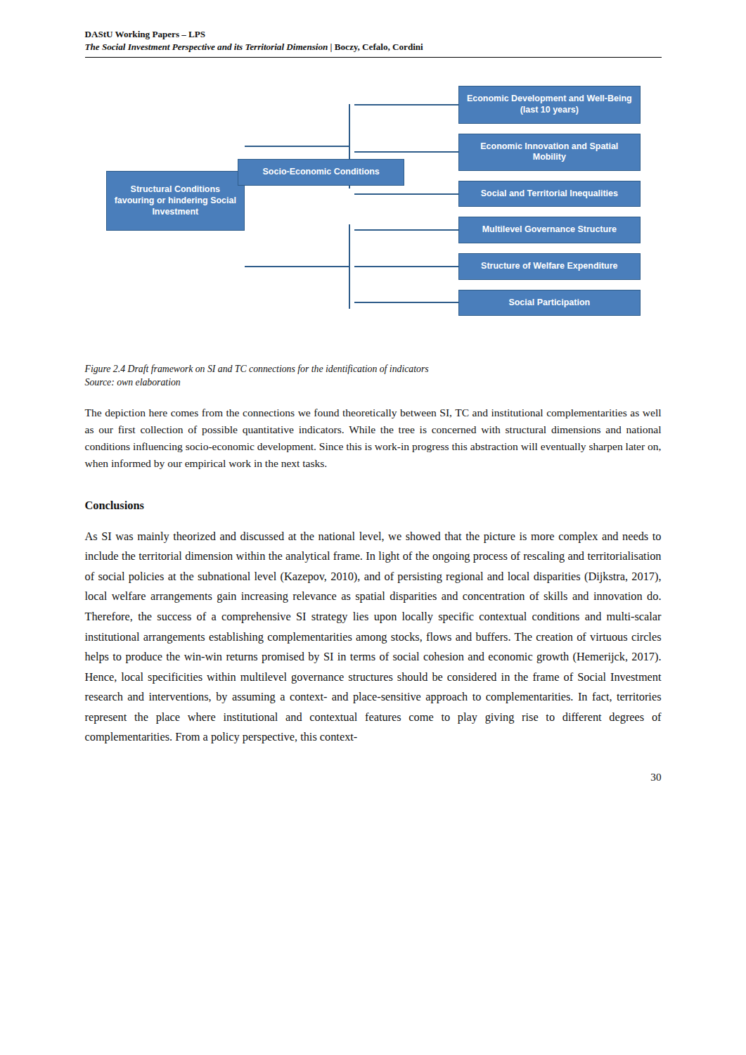DAStU Working Papers – LPS
The Social Investment Perspective and its Territorial Dimension | Boczy, Cefalo, Cordini
| Structural Conditions favouring or hindering Social Investment | | | | Economic Development and Well-Being (last 10 years) |
| | Economic Innovation and Spatial Mobility |
| | Social and Territorial Inequalities |
| | | | Multilevel Governance Structure |
| | Structure of Welfare Expenditure |
| | Social Participation |
| | Socio-Economic Conditions | |
Figure 2.4 Draft framework on SI and TC connections for the identification of indicators
Source: own elaboration
The depiction here comes from the connections we found theoretically between SI, TC and institutional complementarities as well as our first collection of possible quantitative indicators. While the tree is concerned with structural dimensions and national conditions influencing socio-economic development. Since this is work-in progress this abstraction will eventually sharpen later on, when informed by our empirical work in the next tasks.
Conclusions
As SI was mainly theorized and discussed at the national level, we showed that the picture is more complex and needs to include the territorial dimension within the analytical frame. In light of the ongoing process of rescaling and territorialisation of social policies at the subnational level (Kazepov, 2010), and of persisting regional and local disparities (Dijkstra, 2017), local welfare arrangements gain increasing relevance as spatial disparities and concentration of skills and innovation do. Therefore, the success of a comprehensive SI strategy lies upon locally specific contextual conditions and multi-scalar institutional arrangements establishing complementarities among stocks, flows and buffers. The creation of virtuous circles helps to produce the win-win returns promised by SI in terms of social cohesion and economic growth (Hemerijck, 2017). Hence, local specificities within multilevel governance structures should be considered in the frame of Social Investment research and interventions, by assuming a context- and place-sensitive approach to complementarities. In fact, territories represent the place where institutional and contextual features come to play giving rise to different degrees of complementarities. From a policy perspective, this context-
30